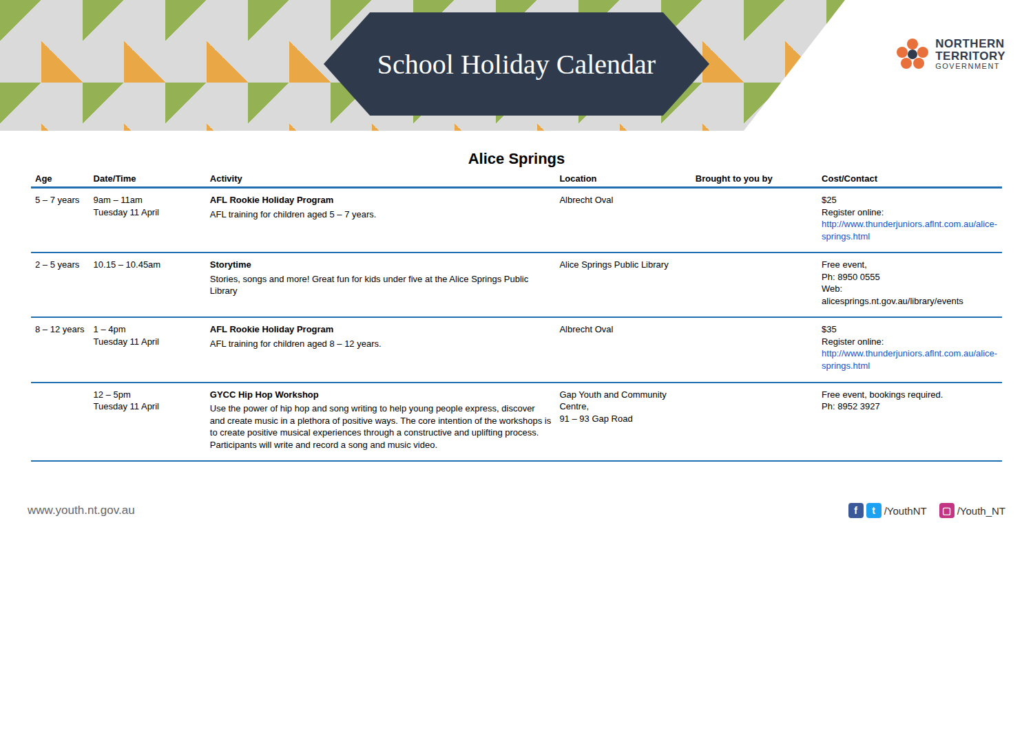School Holiday Calendar
NORTHERN
TERRITORY GOVERNMENT
Alice Springs
| Age | Date/Time | Activity | Location | Brought to you by | Cost/Contact |
| --- | --- | --- | --- | --- | --- |
| 5 – 7 years | 9am – 11am Tuesday 11 April | AFL Rookie Holiday Program AFL training for children aged 5 – 7 years. | Albrecht Oval | | $25 Register online: http://www.thunderjuniors.aflnt.com.au/alice-springs.html |
| 2 – 5 years | 10.15 – 10.45am | Storytime Stories, songs and more! Great fun for kids under five at the Alice Springs Public Library | Alice Springs Public Library | | Free event, Ph: 8950 0555 Web: alicesprings.nt.gov.au/library/events |
| 8 – 12 years | 1 – 4pm Tuesday 11 April | AFL Rookie Holiday Program AFL training for children aged 8 – 12 years. | Albrecht Oval | | $35 Register online: http://www.thunderjuniors.aflnt.com.au/alice-springs.html |
| | 12 – 5pm Tuesday 11 April | GYCC Hip Hop Workshop Use the power of hip hop and song writing to help young people express, discover and create music in a plethora of positive ways. The core intention of the workshops is to create positive musical experiences through a constructive and uplifting process. Participants will write and record a song and music video. | Gap Youth and Community Centre, 91 – 93 Gap Road | | Free event, bookings required. Ph: 8952 3927 |
www.youth.nt.gov.au
f t /YouthNT
▢ /Youth_NT